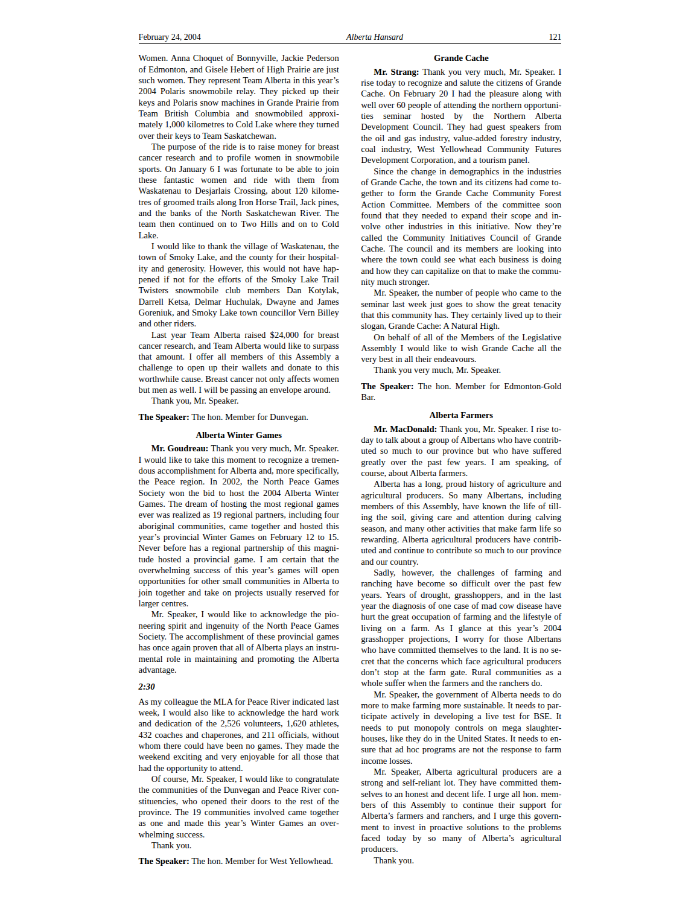February 24, 2004
Alberta Hansard
121
Women. Anna Choquet of Bonnyville, Jackie Pederson of Edmonton, and Gisele Hebert of High Prairie are just such women. They represent Team Alberta in this year’s 2004 Polaris snowmobile relay. They picked up their keys and Polaris snow machines in Grande Prairie from Team British Columbia and snowmobiled approximately 1,000 kilometres to Cold Lake where they turned over their keys to Team Saskatchewan.
The purpose of the ride is to raise money for breast cancer research and to profile women in snowmobile sports. On January 6 I was fortunate to be able to join these fantastic women and ride with them from Waskatenau to Desjarlais Crossing, about 120 kilometres of groomed trails along Iron Horse Trail, Jack pines, and the banks of the North Saskatchewan River. The team then continued on to Two Hills and on to Cold Lake.
I would like to thank the village of Waskatenau, the town of Smoky Lake, and the county for their hospitality and generosity. However, this would not have happened if not for the efforts of the Smoky Lake Trail Twisters snowmobile club members Dan Kotylak, Darrell Ketsa, Delmar Huchulak, Dwayne and James Goreniuk, and Smoky Lake town councillor Vern Billey and other riders.
Last year Team Alberta raised $24,000 for breast cancer research, and Team Alberta would like to surpass that amount. I offer all members of this Assembly a challenge to open up their wallets and donate to this worthwhile cause. Breast cancer not only affects women but men as well. I will be passing an envelope around.
Thank you, Mr. Speaker.
The Speaker: The hon. Member for Dunvegan.
Alberta Winter Games
Mr. Goudreau: Thank you very much, Mr. Speaker. I would like to take this moment to recognize a tremendous accomplishment for Alberta and, more specifically, the Peace region. In 2002, the North Peace Games Society won the bid to host the 2004 Alberta Winter Games. The dream of hosting the most regional games ever was realized as 19 regional partners, including four aboriginal communities, came together and hosted this year’s provincial Winter Games on February 12 to 15. Never before has a regional partnership of this magnitude hosted a provincial game. I am certain that the overwhelming success of this year’s games will open opportunities for other small communities in Alberta to join together and take on projects usually reserved for larger centres.
Mr. Speaker, I would like to acknowledge the pioneering spirit and ingenuity of the North Peace Games Society. The accomplishment of these provincial games has once again proven that all of Alberta plays an instrumental role in maintaining and promoting the Alberta advantage.
2:30
As my colleague the MLA for Peace River indicated last week, I would also like to acknowledge the hard work and dedication of the 2,526 volunteers, 1,620 athletes, 432 coaches and chaperones, and 211 officials, without whom there could have been no games. They made the weekend exciting and very enjoyable for all those that had the opportunity to attend.
Of course, Mr. Speaker, I would like to congratulate the communities of the Dunvegan and Peace River constituencies, who opened their doors to the rest of the province. The 19 communities involved came together as one and made this year’s Winter Games an overwhelming success.
Thank you.
The Speaker: The hon. Member for West Yellowhead.
Grande Cache
Mr. Strang: Thank you very much, Mr. Speaker. I rise today to recognize and salute the citizens of Grande Cache. On February 20 I had the pleasure along with well over 60 people of attending the northern opportunities seminar hosted by the Northern Alberta Development Council. They had guest speakers from the oil and gas industry, value-added forestry industry, coal industry, West Yellowhead Community Futures Development Corporation, and a tourism panel.
Since the change in demographics in the industries of Grande Cache, the town and its citizens had come together to form the Grande Cache Community Forest Action Committee. Members of the committee soon found that they needed to expand their scope and involve other industries in this initiative. Now they’re called the Community Initiatives Council of Grande Cache. The council and its members are looking into where the town could see what each business is doing and how they can capitalize on that to make the community much stronger.
Mr. Speaker, the number of people who came to the seminar last week just goes to show the great tenacity that this community has. They certainly lived up to their slogan, Grande Cache: A Natural High.
On behalf of all of the Members of the Legislative Assembly I would like to wish Grande Cache all the very best in all their endeavours.
Thank you very much, Mr. Speaker.
The Speaker: The hon. Member for Edmonton-Gold Bar.
Alberta Farmers
Mr. MacDonald: Thank you, Mr. Speaker. I rise today to talk about a group of Albertans who have contributed so much to our province but who have suffered greatly over the past few years. I am speaking, of course, about Alberta farmers.
Alberta has a long, proud history of agriculture and agricultural producers. So many Albertans, including members of this Assembly, have known the life of tilling the soil, giving care and attention during calving season, and many other activities that make farm life so rewarding. Alberta agricultural producers have contributed and continue to contribute so much to our province and our country.
Sadly, however, the challenges of farming and ranching have become so difficult over the past few years. Years of drought, grasshoppers, and in the last year the diagnosis of one case of mad cow disease have hurt the great occupation of farming and the lifestyle of living on a farm. As I glance at this year’s 2004 grasshopper projections, I worry for those Albertans who have committed themselves to the land. It is no secret that the concerns which face agricultural producers don’t stop at the farm gate. Rural communities as a whole suffer when the farmers and the ranchers do.
Mr. Speaker, the government of Alberta needs to do more to make farming more sustainable. It needs to participate actively in developing a live test for BSE. It needs to put monopoly controls on mega slaughterhouses, like they do in the United States. It needs to ensure that ad hoc programs are not the response to farm income losses.
Mr. Speaker, Alberta agricultural producers are a strong and self-reliant lot. They have committed themselves to an honest and decent life. I urge all hon. members of this Assembly to continue their support for Alberta’s farmers and ranchers, and I urge this government to invest in proactive solutions to the problems faced today by so many of Alberta’s agricultural producers.
Thank you.